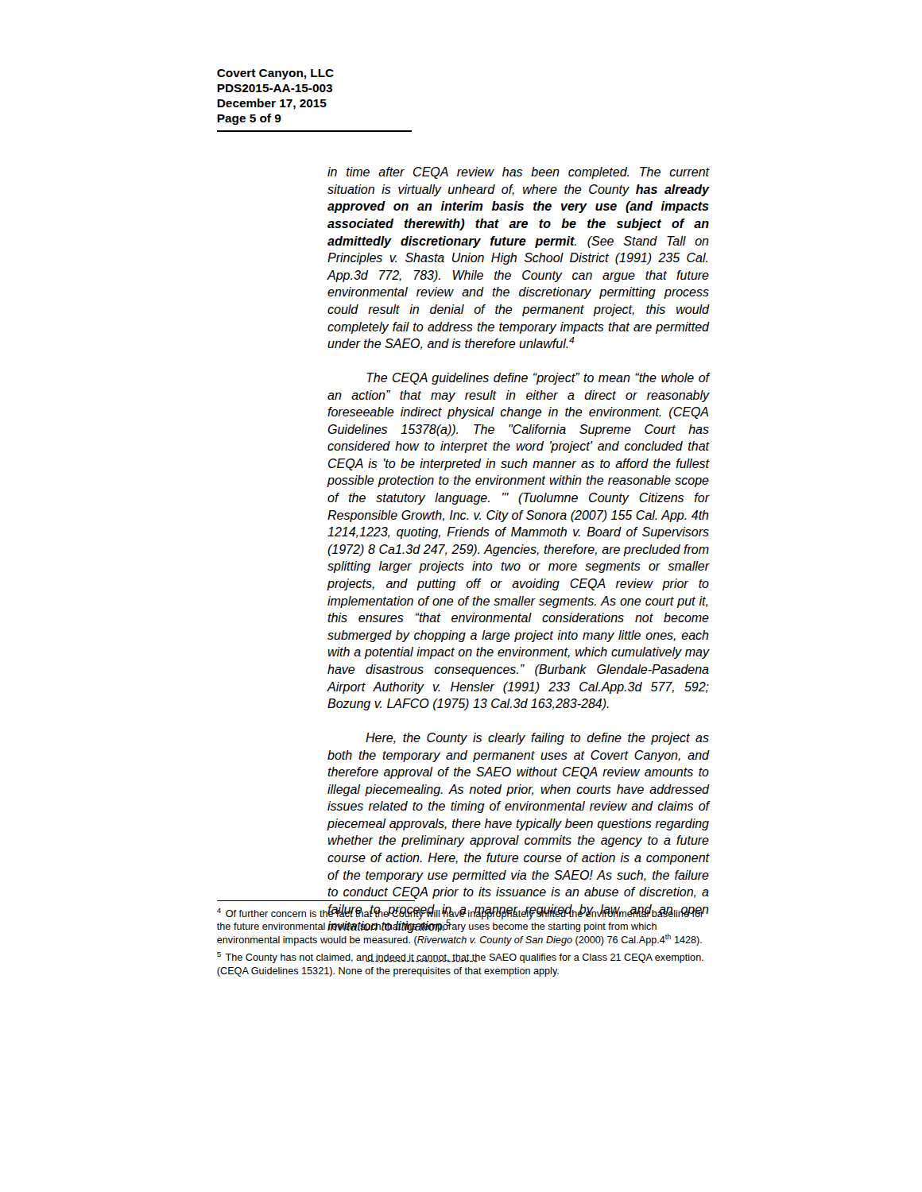Covert Canyon, LLC
PDS2015-AA-15-003
December 17, 2015
Page 5 of 9
in time after CEQA review has been completed. The current situation is virtually unheard of, where the County has already approved on an interim basis the very use (and impacts associated therewith) that are to be the subject of an admittedly discretionary future permit. (See Stand Tall on Principles v. Shasta Union High School District (1991) 235 Cal. App.3d 772, 783). While the County can argue that future environmental review and the discretionary permitting process could result in denial of the permanent project, this would completely fail to address the temporary impacts that are permitted under the SAEO, and is therefore unlawful.4
The CEQA guidelines define “project” to mean “the whole of an action” that may result in either a direct or reasonably foreseeable indirect physical change in the environment. (CEQA Guidelines 15378(a)). The "California Supreme Court has considered how to interpret the word 'project' and concluded that CEQA is 'to be interpreted in such manner as to afford the fullest possible protection to the environment within the reasonable scope of the statutory language. '" (Tuolumne County Citizens for Responsible Growth, Inc. v. City of Sonora (2007) 155 Cal. App. 4th 1214,1223, quoting, Friends of Mammoth v. Board of Supervisors (1972) 8 Ca1.3d 247, 259). Agencies, therefore, are precluded from splitting larger projects into two or more segments or smaller projects, and putting off or avoiding CEQA review prior to implementation of one of the smaller segments. As one court put it, this ensures “that environmental considerations not become submerged by chopping a large project into many little ones, each with a potential impact on the environment, which cumulatively may have disastrous consequences.” (Burbank Glendale-Pasadena Airport Authority v. Hensler (1991) 233 Cal.App.3d 577, 592; Bozung v. LAFCO (1975) 13 Cal.3d 163,283-284).
Here, the County is clearly failing to define the project as both the temporary and permanent uses at Covert Canyon, and therefore approval of the SAEO without CEQA review amounts to illegal piecemealing. As noted prior, when courts have addressed issues related to the timing of environmental review and claims of piecemeal approvals, there have typically been questions regarding whether the preliminary approval commits the agency to a future course of action. Here, the future course of action is a component of the temporary use permitted via the SAEO! As such, the failure to conduct CEQA prior to its issuance is an abuse of discretion, a failure to proceed in a manner required by law, and an open invitation to litigation.5
-------------------------
4 Of further concern is the fact that the County will have inappropriately shifted the environmental baseline for the future environmental review such that the temporary uses become the starting point from which environmental impacts would be measured. (Riverwatch v. County of San Diego (2000) 76 Cal.App.4th 1428).
5 The County has not claimed, and indeed it cannot, that the SAEO qualifies for a Class 21 CEQA exemption. (CEQA Guidelines 15321). None of the prerequisites of that exemption apply.